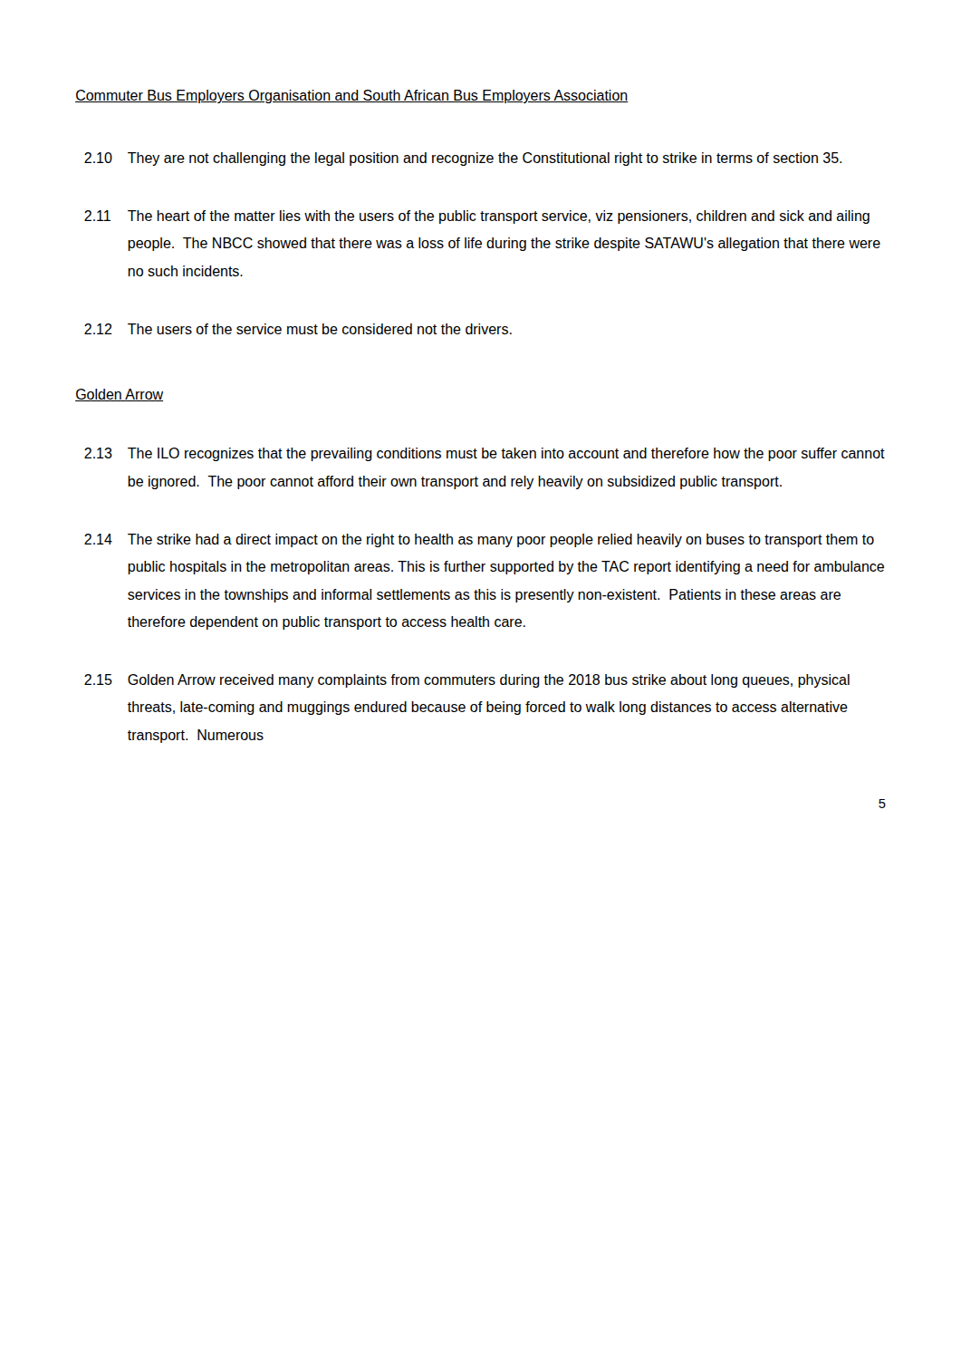Commuter Bus Employers Organisation and South African Bus Employers Association
2.10
They are not challenging the legal position and recognize the Constitutional right to strike in terms of section 35.
2.11
The heart of the matter lies with the users of the public transport service, viz pensioners, children and sick and ailing people. The NBCC showed that there was a loss of life during the strike despite SATAWU's allegation that there were no such incidents.
2.12
The users of the service must be considered not the drivers.
Golden Arrow
2.13
The ILO recognizes that the prevailing conditions must be taken into account and therefore how the poor suffer cannot be ignored. The poor cannot afford their own transport and rely heavily on subsidized public transport.
2.14
The strike had a direct impact on the right to health as many poor people relied heavily on buses to transport them to public hospitals in the metropolitan areas. This is further supported by the TAC report identifying a need for ambulance services in the townships and informal settlements as this is presently non-existent. Patients in these areas are therefore dependent on public transport to access health care.
2.15
Golden Arrow received many complaints from commuters during the 2018 bus strike about long queues, physical threats, late-coming and muggings endured because of being forced to walk long distances to access alternative transport. Numerous
5